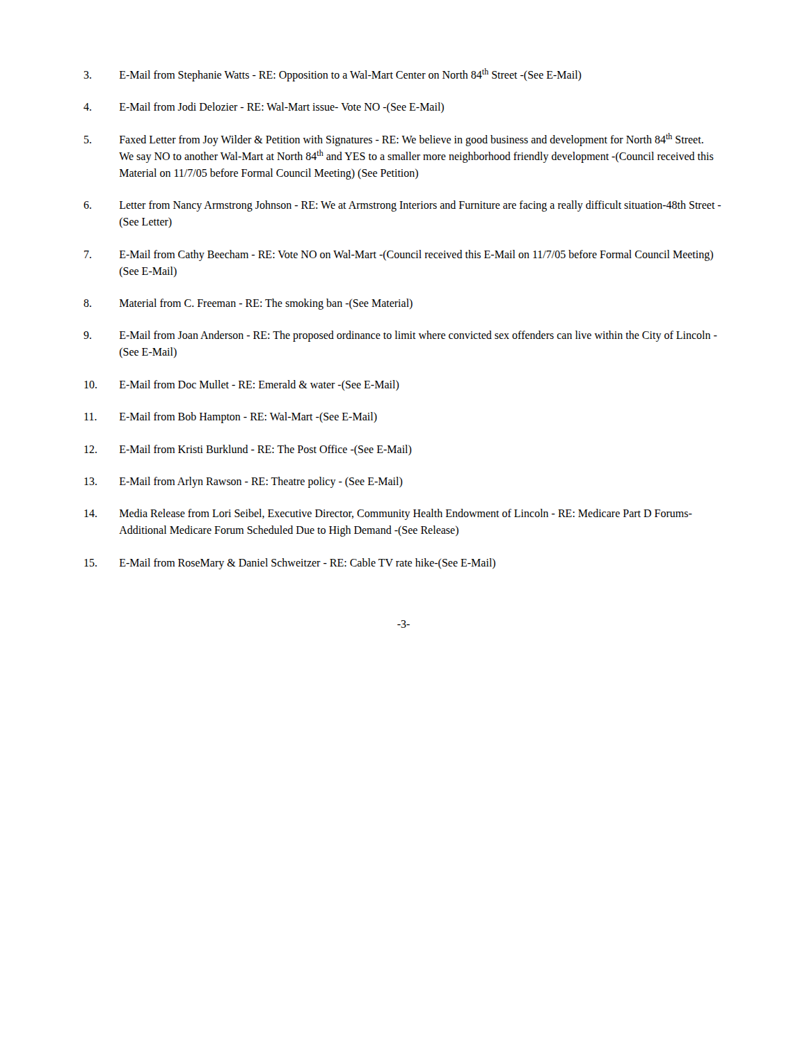3. E-Mail from Stephanie Watts - RE: Opposition to a Wal-Mart Center on North 84th Street -(See E-Mail)
4. E-Mail from Jodi Delozier - RE: Wal-Mart issue- Vote NO -(See E-Mail)
5. Faxed Letter from Joy Wilder & Petition with Signatures - RE: We believe in good business and development for North 84th Street. We say NO to another Wal-Mart at North 84th and YES to a smaller more neighborhood friendly development -(Council received this Material on 11/7/05 before Formal Council Meeting) (See Petition)
6. Letter from Nancy Armstrong Johnson - RE: We at Armstrong Interiors and Furniture are facing a really difficult situation-48th Street -(See Letter)
7. E-Mail from Cathy Beecham - RE: Vote NO on Wal-Mart -(Council received this E-Mail on 11/7/05 before Formal Council Meeting) (See E-Mail)
8. Material from C. Freeman - RE: The smoking ban -(See Material)
9. E-Mail from Joan Anderson - RE: The proposed ordinance to limit where convicted sex offenders can live within the City of Lincoln -(See E-Mail)
10. E-Mail from Doc Mullet - RE: Emerald & water -(See E-Mail)
11. E-Mail from Bob Hampton - RE: Wal-Mart -(See E-Mail)
12. E-Mail from Kristi Burklund - RE: The Post Office -(See E-Mail)
13. E-Mail from Arlyn Rawson - RE: Theatre policy - (See E-Mail)
14. Media Release from Lori Seibel, Executive Director, Community Health Endowment of Lincoln - RE: Medicare Part D Forums-Additional Medicare Forum Scheduled Due to High Demand -(See Release)
15. E-Mail from RoseMary & Daniel Schweitzer - RE: Cable TV rate hike-(See E-Mail)
-3-